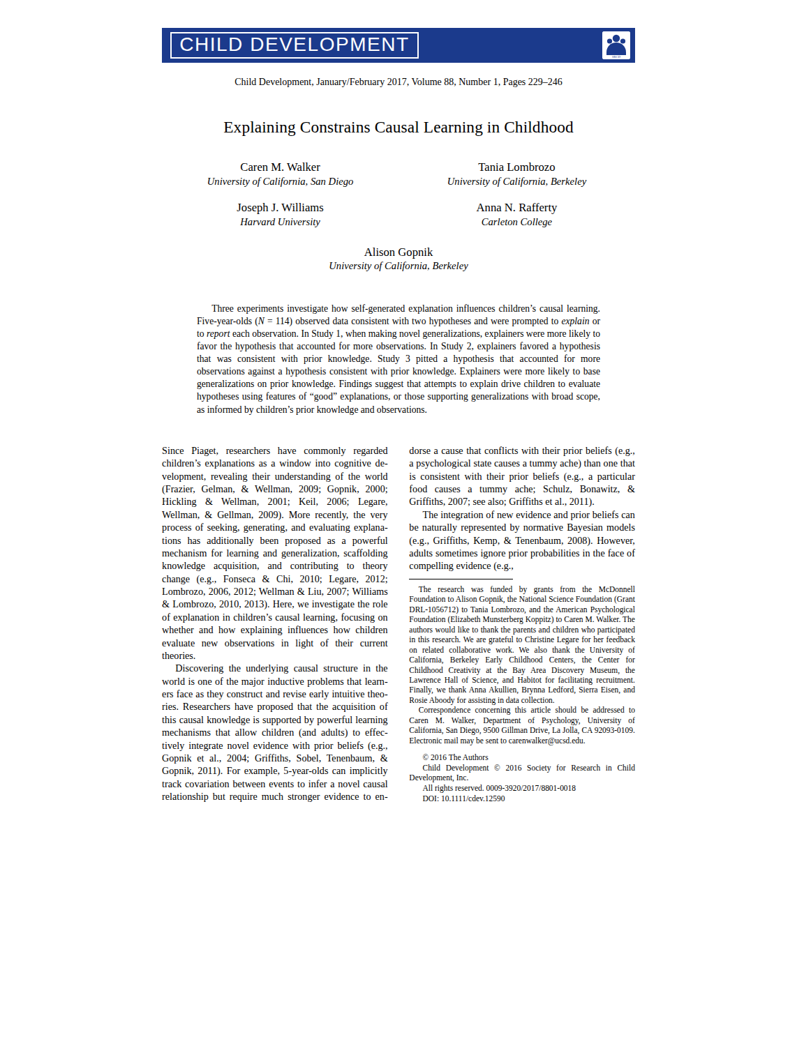Child Development
SRCD
Child Development, January/February 2017, Volume 88, Number 1, Pages 229–246
Explaining Constrains Causal Learning in Childhood
| Caren M. Walker University of California, San Diego | Tania Lombrozo University of California, Berkeley |
| Joseph J. Williams Harvard University | Anna N. Rafferty Carleton College |
Alison Gopnik
University of California, Berkeley
Three experiments investigate how self-generated explanation influences children’s causal learning. Five-year-olds (N = 114) observed data consistent with two hypotheses and were prompted to explain or to report each observation. In Study 1, when making novel generalizations, explainers were more likely to favor the hypothesis that accounted for more observations. In Study 2, explainers favored a hypothesis that was consistent with prior knowledge. Study 3 pitted a hypothesis that accounted for more observations against a hypothesis consistent with prior knowledge. Explainers were more likely to base generalizations on prior knowledge. Findings suggest that attempts to explain drive children to evaluate hypotheses using features of “good” explanations, or those supporting generalizations with broad scope, as informed by children’s prior knowledge and observations.
Since Piaget, researchers have commonly regarded children’s explanations as a window into cognitive development, revealing their understanding of the world (Frazier, Gelman, & Wellman, 2009; Gopnik, 2000; Hickling & Wellman, 2001; Keil, 2006; Legare, Wellman, & Gellman, 2009). More recently, the very process of seeking, generating, and evaluating explanations has additionally been proposed as a powerful mechanism for learning and generalization, scaffolding knowledge acquisition, and contributing to theory change (e.g., Fonseca & Chi, 2010; Legare, 2012; Lombrozo, 2006, 2012; Wellman & Liu, 2007; Williams & Lombrozo, 2010, 2013). Here, we investigate the role of explanation in children’s causal learning, focusing on whether and how explaining influences how children evaluate new observations in light of their current theories.
Discovering the underlying causal structure in the world is one of the major inductive problems that learners face as they construct and revise early intuitive theories. Researchers have proposed that the acquisition of this causal knowledge is supported by powerful learning mechanisms that allow children (and adults) to effectively integrate novel evidence with prior beliefs (e.g., Gopnik et al., 2004; Griffiths, Sobel, Tenenbaum, & Gopnik, 2011). For example, 5-year-olds can implicitly track covariation between events to infer a novel causal relationship but require much stronger evidence to endorse a cause that conflicts with their prior beliefs (e.g., a psychological state causes a tummy ache) than one that is consistent with their prior beliefs (e.g., a particular food causes a tummy ache; Schulz, Bonawitz, & Griffiths, 2007; see also; Griffiths et al., 2011).
The integration of new evidence and prior beliefs can be naturally represented by normative Bayesian models (e.g., Griffiths, Kemp, & Tenenbaum, 2008). However, adults sometimes ignore prior probabilities in the face of compelling evidence (e.g.,
The research was funded by grants from the McDonnell Foundation to Alison Gopnik, the National Science Foundation (Grant DRL-1056712) to Tania Lombrozo, and the American Psychological Foundation (Elizabeth Munsterberg Koppitz) to Caren M. Walker. The authors would like to thank the parents and children who participated in this research. We are grateful to Christine Legare for her feedback on related collaborative work. We also thank the University of California, Berkeley Early Childhood Centers, the Center for Childhood Creativity at the Bay Area Discovery Museum, the Lawrence Hall of Science, and Habitot for facilitating recruitment. Finally, we thank Anna Akullien, Brynna Ledford, Sierra Eisen, and Rosie Aboody for assisting in data collection.
Correspondence concerning this article should be addressed to Caren M. Walker, Department of Psychology, University of California, San Diego, 9500 Gillman Drive, La Jolla, CA 92093-0109. Electronic mail may be sent to carenwalker@ucsd.edu.
© 2016 The Authors
Child Development © 2016 Society for Research in Child Development, Inc.
All rights reserved. 0009-3920/2017/8801-0018
DOI: 10.1111/cdev.12590